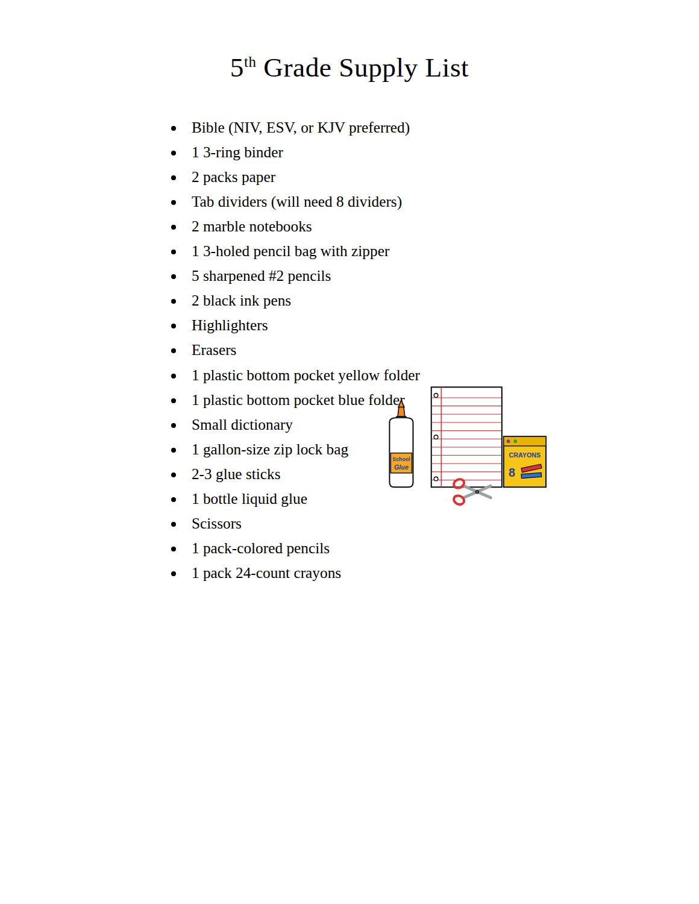5th Grade Supply List
Bible (NIV, ESV, or KJV preferred)
1 3-ring binder
2 packs paper
Tab dividers (will need 8 dividers)
2 marble notebooks
1 3-holed pencil bag with zipper
5 sharpened #2 pencils
2 black ink pens
Highlighters
Erasers
1 plastic bottom pocket yellow folder
1 plastic bottom pocket blue folder
Small dictionary
1 gallon-size zip lock bag
2-3 glue sticks
1 bottle liquid glue
Scissors
1 pack-colored pencils
1 pack 24-count crayons
School Glue CRAYONS 8